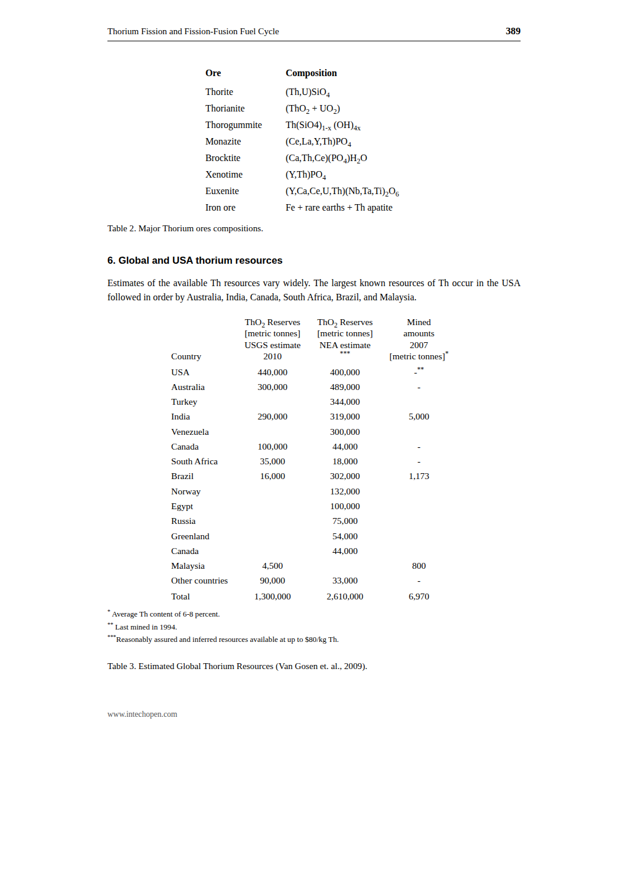Thorium Fission and Fission-Fusion Fuel Cycle 389
| Ore | Composition |
| --- | --- |
| Thorite | (Th,U)SiO 4 |
| Thorianite | (ThO 2 + UO 2 ) |
| Thorogummite | Th(SiO4) 1-x (OH) 4x |
| Monazite | (Ce,La,Y,Th)PO 4 |
| Brocktite | (Ca,Th,Ce)(PO 4 )H 2 O |
| Xenotime | (Y,Th)PO 4 |
| Euxenite | (Y,Ca,Ce,U,Th)(Nb,Ta,Ti) 2 O 6 |
| Iron ore | Fe + rare earths + Th apatite |
Table 2. Major Thorium ores compositions.
6. Global and USA thorium resources
Estimates of the available Th resources vary widely. The largest known resources of Th occur in the USA followed in order by Australia, India, Canada, South Africa, Brazil, and Malaysia.
| Country | ThO 2 Reserves [metric tonnes] USGS estimate 2010 | ThO 2 Reserves [metric tonnes] NEA estimate *** | Mined amounts 2007 [metric tonnes] * |
| --- | --- | --- | --- |
| USA | 440,000 | 400,000 | - ** |
| Australia | 300,000 | 489,000 | - |
| Turkey | | 344,000 | |
| India | 290,000 | 319,000 | 5,000 |
| Venezuela | | 300,000 | |
| Canada | 100,000 | 44,000 | - |
| South Africa | 35,000 | 18,000 | - |
| Brazil | 16,000 | 302,000 | 1,173 |
| Norway | | 132,000 | |
| Egypt | | 100,000 | |
| Russia | | 75,000 | |
| Greenland | | 54,000 | |
| Canada | | 44,000 | |
| Malaysia | 4,500 | | 800 |
| Other countries | 90,000 | 33,000 | - |
| Total | 1,300,000 | 2,610,000 | 6,970 |
* Average Th content of 6-8 percent.
** Last mined in 1994.
***Reasonably assured and inferred resources available at up to $80/kg Th.
Table 3. Estimated Global Thorium Resources (Van Gosen et. al., 2009).
www.intechopen.com